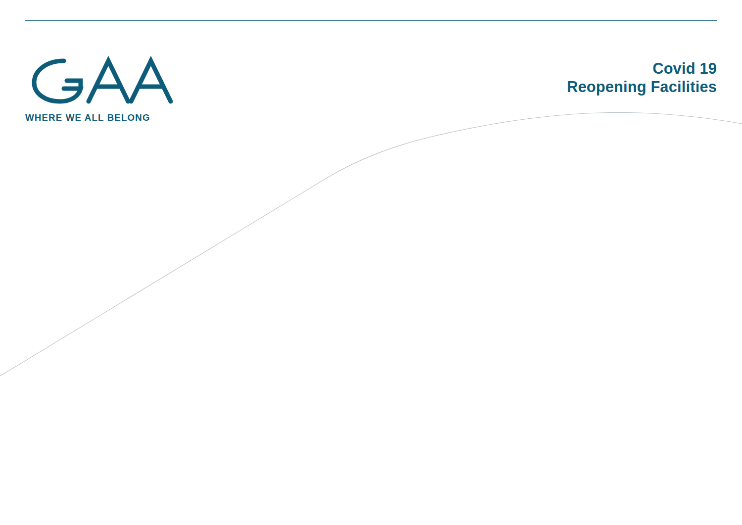A tractor mowing a GAA pitch, with a clubhouse, goalposts, a church tower and distant hills in the background.
Covid 19 Reopening Facilities
WHERE WE ALL BELONG